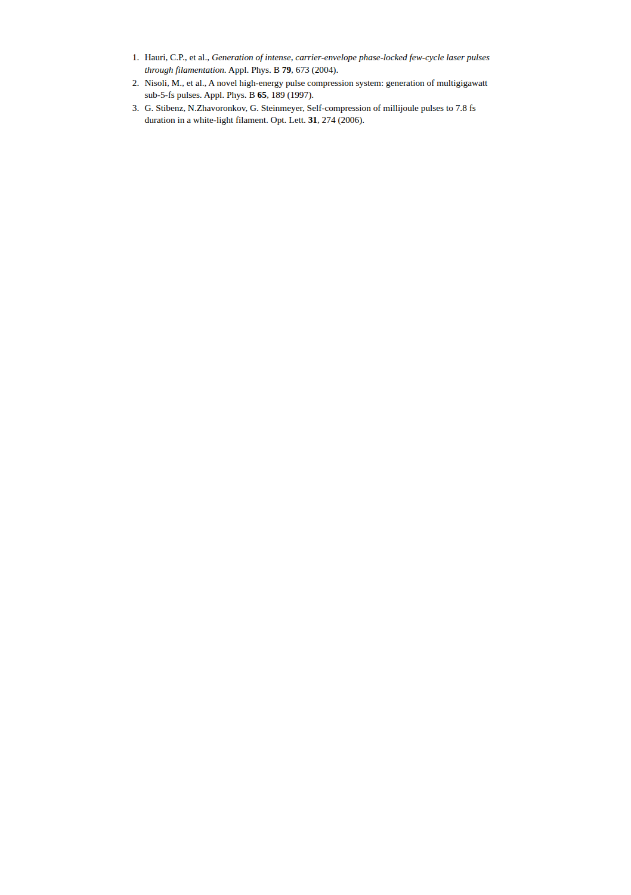1. Hauri, C.P., et al., Generation of intense, carrier-envelope phase-locked few-cycle laser pulses through filamentation. Appl. Phys. B 79, 673 (2004).
2. Nisoli, M., et al., A novel high-energy pulse compression system: generation of multigigawatt sub-5-fs pulses. Appl. Phys. B 65, 189 (1997).
3. G. Stibenz, N.Zhavoronkov, G. Steinmeyer, Self-compression of millijoule pulses to 7.8 fs duration in a white-light filament. Opt. Lett. 31, 274 (2006).